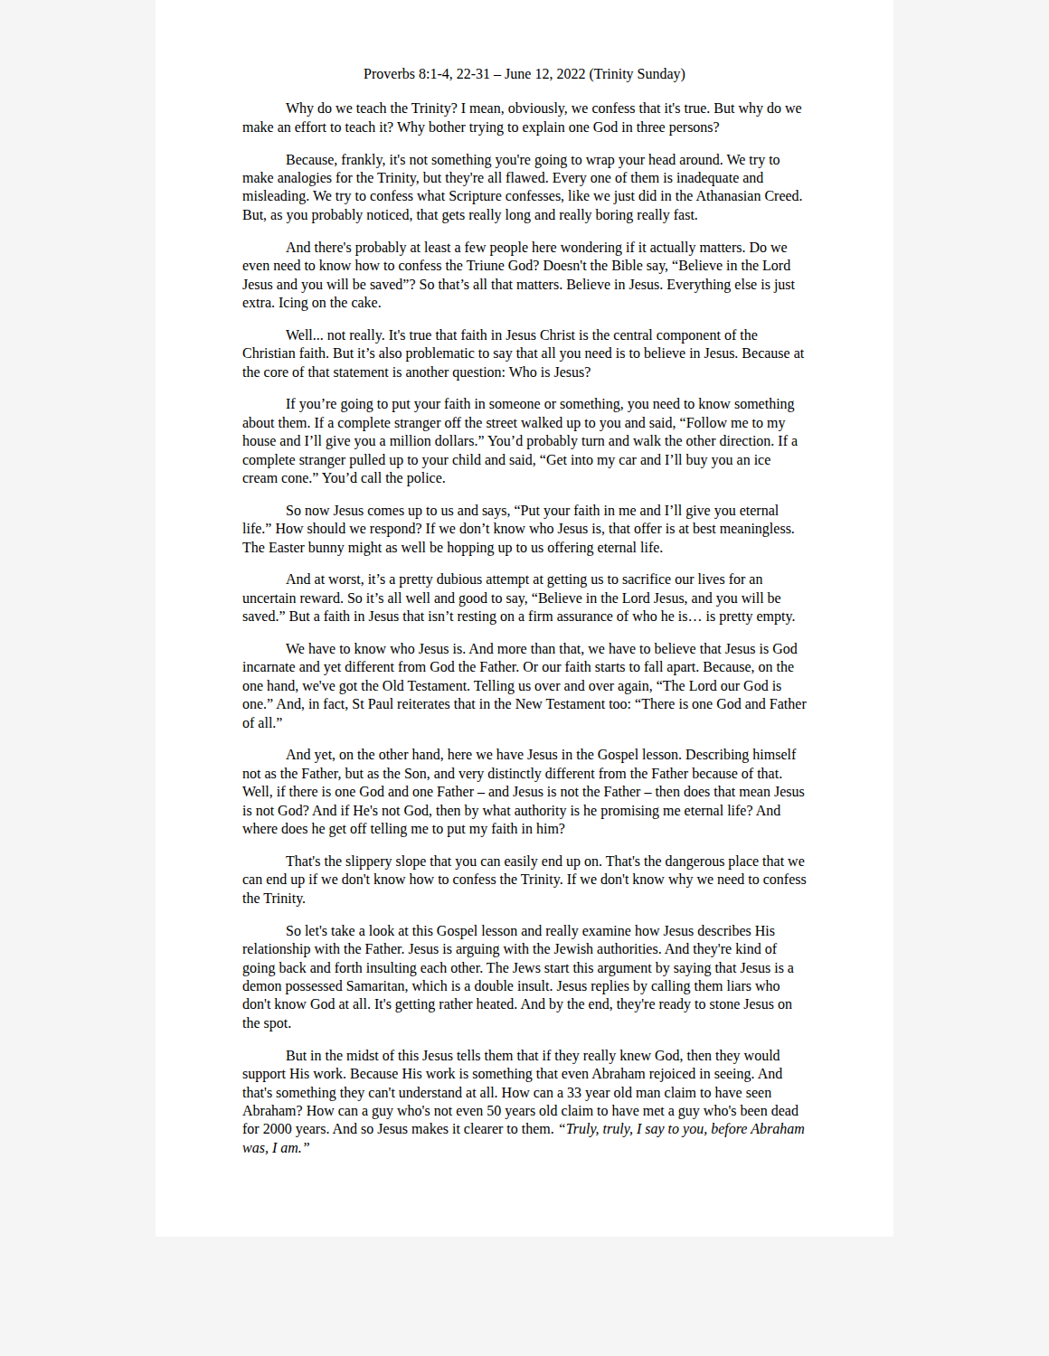Proverbs 8:1-4, 22-31 – June 12, 2022 (Trinity Sunday)
Why do we teach the Trinity? I mean, obviously, we confess that it's true. But why do we make an effort to teach it? Why bother trying to explain one God in three persons?
Because, frankly, it's not something you're going to wrap your head around. We try to make analogies for the Trinity, but they're all flawed. Every one of them is inadequate and misleading. We try to confess what Scripture confesses, like we just did in the Athanasian Creed. But, as you probably noticed, that gets really long and really boring really fast.
And there's probably at least a few people here wondering if it actually matters. Do we even need to know how to confess the Triune God? Doesn't the Bible say, “Believe in the Lord Jesus and you will be saved”? So that’s all that matters. Believe in Jesus. Everything else is just extra. Icing on the cake.
Well... not really. It's true that faith in Jesus Christ is the central component of the Christian faith. But it’s also problematic to say that all you need is to believe in Jesus. Because at the core of that statement is another question: Who is Jesus?
If you’re going to put your faith in someone or something, you need to know something about them. If a complete stranger off the street walked up to you and said, “Follow me to my house and I’ll give you a million dollars.” You’d probably turn and walk the other direction. If a complete stranger pulled up to your child and said, “Get into my car and I’ll buy you an ice cream cone.” You’d call the police.
So now Jesus comes up to us and says, “Put your faith in me and I’ll give you eternal life.” How should we respond? If we don’t know who Jesus is, that offer is at best meaningless. The Easter bunny might as well be hopping up to us offering eternal life.
And at worst, it’s a pretty dubious attempt at getting us to sacrifice our lives for an uncertain reward. So it’s all well and good to say, “Believe in the Lord Jesus, and you will be saved.” But a faith in Jesus that isn’t resting on a firm assurance of who he is… is pretty empty.
We have to know who Jesus is. And more than that, we have to believe that Jesus is God incarnate and yet different from God the Father. Or our faith starts to fall apart. Because, on the one hand, we've got the Old Testament. Telling us over and over again, “The Lord our God is one.” And, in fact, St Paul reiterates that in the New Testament too: “There is one God and Father of all.”
And yet, on the other hand, here we have Jesus in the Gospel lesson. Describing himself not as the Father, but as the Son, and very distinctly different from the Father because of that. Well, if there is one God and one Father – and Jesus is not the Father – then does that mean Jesus is not God? And if He's not God, then by what authority is he promising me eternal life? And where does he get off telling me to put my faith in him?
That's the slippery slope that you can easily end up on. That's the dangerous place that we can end up if we don't know how to confess the Trinity. If we don't know why we need to confess the Trinity.
So let's take a look at this Gospel lesson and really examine how Jesus describes His relationship with the Father. Jesus is arguing with the Jewish authorities. And they're kind of going back and forth insulting each other. The Jews start this argument by saying that Jesus is a demon possessed Samaritan, which is a double insult. Jesus replies by calling them liars who don't know God at all. It's getting rather heated. And by the end, they're ready to stone Jesus on the spot.
But in the midst of this Jesus tells them that if they really knew God, then they would support His work. Because His work is something that even Abraham rejoiced in seeing. And that's something they can't understand at all. How can a 33 year old man claim to have seen Abraham? How can a guy who's not even 50 years old claim to have met a guy who's been dead for 2000 years. And so Jesus makes it clearer to them. “Truly, truly, I say to you, before Abraham was, I am.”